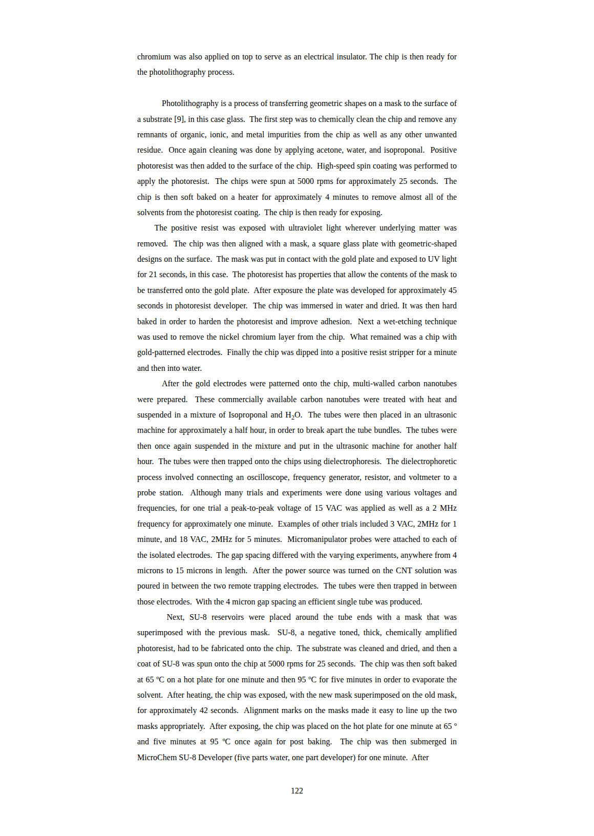chromium was also applied on top to serve as an electrical insulator. The chip is then ready for the photolithography process.
Photolithography is a process of transferring geometric shapes on a mask to the surface of a substrate [9], in this case glass. The first step was to chemically clean the chip and remove any remnants of organic, ionic, and metal impurities from the chip as well as any other unwanted residue. Once again cleaning was done by applying acetone, water, and isoproponal. Positive photoresist was then added to the surface of the chip. High-speed spin coating was performed to apply the photoresist. The chips were spun at 5000 rpms for approximately 25 seconds. The chip is then soft baked on a heater for approximately 4 minutes to remove almost all of the solvents from the photoresist coating. The chip is then ready for exposing.
The positive resist was exposed with ultraviolet light wherever underlying matter was removed. The chip was then aligned with a mask, a square glass plate with geometric-shaped designs on the surface. The mask was put in contact with the gold plate and exposed to UV light for 21 seconds, in this case. The photoresist has properties that allow the contents of the mask to be transferred onto the gold plate. After exposure the plate was developed for approximately 45 seconds in photoresist developer. The chip was immersed in water and dried. It was then hard baked in order to harden the photoresist and improve adhesion. Next a wet-etching technique was used to remove the nickel chromium layer from the chip. What remained was a chip with gold-patterned electrodes. Finally the chip was dipped into a positive resist stripper for a minute and then into water.
After the gold electrodes were patterned onto the chip, multi-walled carbon nanotubes were prepared. These commercially available carbon nanotubes were treated with heat and suspended in a mixture of Isoproponal and H2O. The tubes were then placed in an ultrasonic machine for approximately a half hour, in order to break apart the tube bundles. The tubes were then once again suspended in the mixture and put in the ultrasonic machine for another half hour. The tubes were then trapped onto the chips using dielectrophoresis. The dielectrophoretic process involved connecting an oscilloscope, frequency generator, resistor, and voltmeter to a probe station. Although many trials and experiments were done using various voltages and frequencies, for one trial a peak-to-peak voltage of 15 VAC was applied as well as a 2 MHz frequency for approximately one minute. Examples of other trials included 3 VAC, 2MHz for 1 minute, and 18 VAC, 2MHz for 5 minutes. Micromanipulator probes were attached to each of the isolated electrodes. The gap spacing differed with the varying experiments, anywhere from 4 microns to 15 microns in length. After the power source was turned on the CNT solution was poured in between the two remote trapping electrodes. The tubes were then trapped in between those electrodes. With the 4 micron gap spacing an efficient single tube was produced.
Next, SU-8 reservoirs were placed around the tube ends with a mask that was superimposed with the previous mask. SU-8, a negative toned, thick, chemically amplified photoresist, had to be fabricated onto the chip. The substrate was cleaned and dried, and then a coat of SU-8 was spun onto the chip at 5000 rpms for 25 seconds. The chip was then soft baked at 65 ºC on a hot plate for one minute and then 95 ºC for five minutes in order to evaporate the solvent. After heating, the chip was exposed, with the new mask superimposed on the old mask, for approximately 42 seconds. Alignment marks on the masks made it easy to line up the two masks appropriately. After exposing, the chip was placed on the hot plate for one minute at 65 º and five minutes at 95 ºC once again for post baking. The chip was then submerged in MicroChem SU-8 Developer (five parts water, one part developer) for one minute. After
122